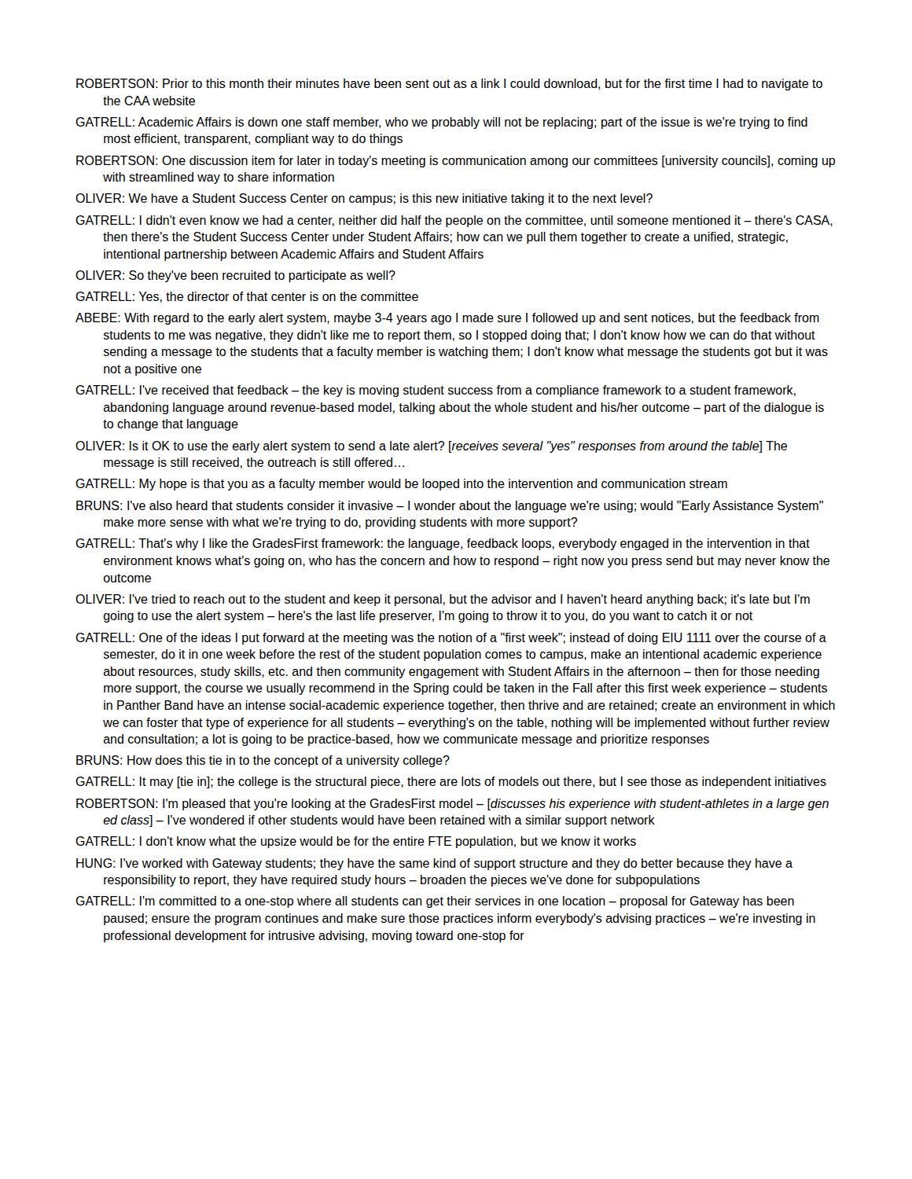ROBERTSON: Prior to this month their minutes have been sent out as a link I could download, but for the first time I had to navigate to the CAA website
GATRELL: Academic Affairs is down one staff member, who we probably will not be replacing; part of the issue is we're trying to find most efficient, transparent, compliant way to do things
ROBERTSON: One discussion item for later in today's meeting is communication among our committees [university councils], coming up with streamlined way to share information
OLIVER: We have a Student Success Center on campus; is this new initiative taking it to the next level?
GATRELL: I didn't even know we had a center, neither did half the people on the committee, until someone mentioned it – there's CASA, then there's the Student Success Center under Student Affairs; how can we pull them together to create a unified, strategic, intentional partnership between Academic Affairs and Student Affairs
OLIVER: So they've been recruited to participate as well?
GATRELL: Yes, the director of that center is on the committee
ABEBE: With regard to the early alert system, maybe 3-4 years ago I made sure I followed up and sent notices, but the feedback from students to me was negative, they didn't like me to report them, so I stopped doing that; I don't know how we can do that without sending a message to the students that a faculty member is watching them; I don't know what message the students got but it was not a positive one
GATRELL: I've received that feedback – the key is moving student success from a compliance framework to a student framework, abandoning language around revenue-based model, talking about the whole student and his/her outcome – part of the dialogue is to change that language
OLIVER: Is it OK to use the early alert system to send a late alert? [receives several "yes" responses from around the table] The message is still received, the outreach is still offered…
GATRELL: My hope is that you as a faculty member would be looped into the intervention and communication stream
BRUNS: I've also heard that students consider it invasive – I wonder about the language we're using; would "Early Assistance System" make more sense with what we're trying to do, providing students with more support?
GATRELL: That's why I like the GradesFirst framework: the language, feedback loops, everybody engaged in the intervention in that environment knows what's going on, who has the concern and how to respond – right now you press send but may never know the outcome
OLIVER: I've tried to reach out to the student and keep it personal, but the advisor and I haven't heard anything back; it's late but I'm going to use the alert system – here's the last life preserver, I'm going to throw it to you, do you want to catch it or not
GATRELL: One of the ideas I put forward at the meeting was the notion of a "first week"; instead of doing EIU 1111 over the course of a semester, do it in one week before the rest of the student population comes to campus, make an intentional academic experience about resources, study skills, etc. and then community engagement with Student Affairs in the afternoon – then for those needing more support, the course we usually recommend in the Spring could be taken in the Fall after this first week experience – students in Panther Band have an intense social-academic experience together, then thrive and are retained; create an environment in which we can foster that type of experience for all students – everything's on the table, nothing will be implemented without further review and consultation; a lot is going to be practice-based, how we communicate message and prioritize responses
BRUNS: How does this tie in to the concept of a university college?
GATRELL: It may [tie in]; the college is the structural piece, there are lots of models out there, but I see those as independent initiatives
ROBERTSON: I'm pleased that you're looking at the GradesFirst model – [discusses his experience with student-athletes in a large gen ed class] – I've wondered if other students would have been retained with a similar support network
GATRELL: I don't know what the upsize would be for the entire FTE population, but we know it works
HUNG: I've worked with Gateway students; they have the same kind of support structure and they do better because they have a responsibility to report, they have required study hours – broaden the pieces we've done for subpopulations
GATRELL: I'm committed to a one-stop where all students can get their services in one location – proposal for Gateway has been paused; ensure the program continues and make sure those practices inform everybody's advising practices – we're investing in professional development for intrusive advising, moving toward one-stop for